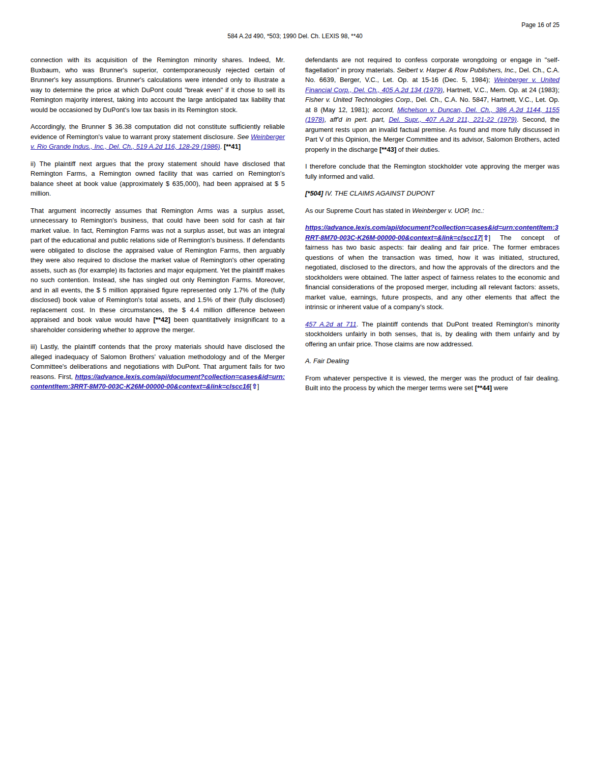Page 16 of 25
584 A.2d 490, *503; 1990 Del. Ch. LEXIS 98, **40
connection with its acquisition of the Remington minority shares. Indeed, Mr. Buxbaum, who was Brunner's superior, contemporaneously rejected certain of Brunner's key assumptions. Brunner's calculations were intended only to illustrate a way to determine the price at which DuPont could "break even" if it chose to sell its Remington majority interest, taking into account the large anticipated tax liability that would be occasioned by DuPont's low tax basis in its Remington stock.
Accordingly, the Brunner $ 36.38 computation did not constitute sufficiently reliable evidence of Remington's value to warrant proxy statement disclosure. See Weinberger v. Rio Grande Indus., Inc., Del. Ch., 519 A.2d 116, 128-29 (1986). [**41]
ii) The plaintiff next argues that the proxy statement should have disclosed that Remington Farms, a Remington owned facility that was carried on Remington's balance sheet at book value (approximately $ 635,000), had been appraised at $ 5 million.
That argument incorrectly assumes that Remington Arms was a surplus asset, unnecessary to Remington's business, that could have been sold for cash at fair market value. In fact, Remington Farms was not a surplus asset, but was an integral part of the educational and public relations side of Remington's business. If defendants were obligated to disclose the appraised value of Remington Farms, then arguably they were also required to disclose the market value of Remington's other operating assets, such as (for example) its factories and major equipment. Yet the plaintiff makes no such contention. Instead, she has singled out only Remington Farms. Moreover, and in all events, the $ 5 million appraised figure represented only 1.7% of the (fully disclosed) book value of Remington's total assets, and 1.5% of their (fully disclosed) replacement cost. In these circumstances, the $ 4.4 million difference between appraised and book value would have [**42] been quantitatively insignificant to a shareholder considering whether to approve the merger.
iii) Lastly, the plaintiff contends that the proxy materials should have disclosed the alleged inadequacy of Salomon Brothers' valuation methodology and of the Merger Committee's deliberations and negotiations with DuPont. That argument fails for two reasons. First, https://advance.lexis.com/api/document?collection=cases&id=urn:contentItem:3RRT-8M70-003C-K26M-00000-00&context=&link=clscc16[⇧] defendants are not required to confess corporate wrongdoing or engage in "self-flagellation" in proxy materials. Seibert v. Harper & Row Publishers, Inc., Del. Ch., C.A. No. 6639, Berger, V.C., Let. Op. at 15-16 (Dec. 5, 1984); Weinberger v. United Financial Corp., Del. Ch., 405 A.2d 134 (1979), Hartnett, V.C., Mem. Op. at 24 (1983); Fisher v. United Technologies Corp., Del. Ch., C.A. No. 5847, Hartnett, V.C., Let. Op. at 8 (May 12, 1981); accord, Michelson v. Duncan, Del. Ch., 386 A.2d 1144, 1155 (1978), aff'd in pert. part, Del. Supr., 407 A.2d 211, 221-22 (1979). Second, the argument rests upon an invalid factual premise. As found and more fully discussed in Part V of this Opinion, the Merger Committee and its advisor, Salomon Brothers, acted properly in the discharge [**43] of their duties.
I therefore conclude that the Remington stockholder vote approving the merger was fully informed and valid.
[*504] IV. THE CLAIMS AGAINST DUPONT
As our Supreme Court has stated in Weinberger v. UOP, Inc.:
https://advance.lexis.com/api/document?collection=cases&id=urn:contentItem:3RRT-8M70-003C-K26M-00000-00&context=&link=clscc17[⇧] The concept of fairness has two basic aspects: fair dealing and fair price. The former embraces questions of when the transaction was timed, how it was initiated, structured, negotiated, disclosed to the directors, and how the approvals of the directors and the stockholders were obtained. The latter aspect of fairness relates to the economic and financial considerations of the proposed merger, including all relevant factors: assets, market value, earnings, future prospects, and any other elements that affect the intrinsic or inherent value of a company's stock.
457 A.2d at 711. The plaintiff contends that DuPont treated Remington's minority stockholders unfairly in both senses, that is, by dealing with them unfairly and by offering an unfair price. Those claims are now addressed.
A. Fair Dealing
From whatever perspective it is viewed, the merger was the product of fair dealing. Built into the process by which the merger terms were set [**44] were